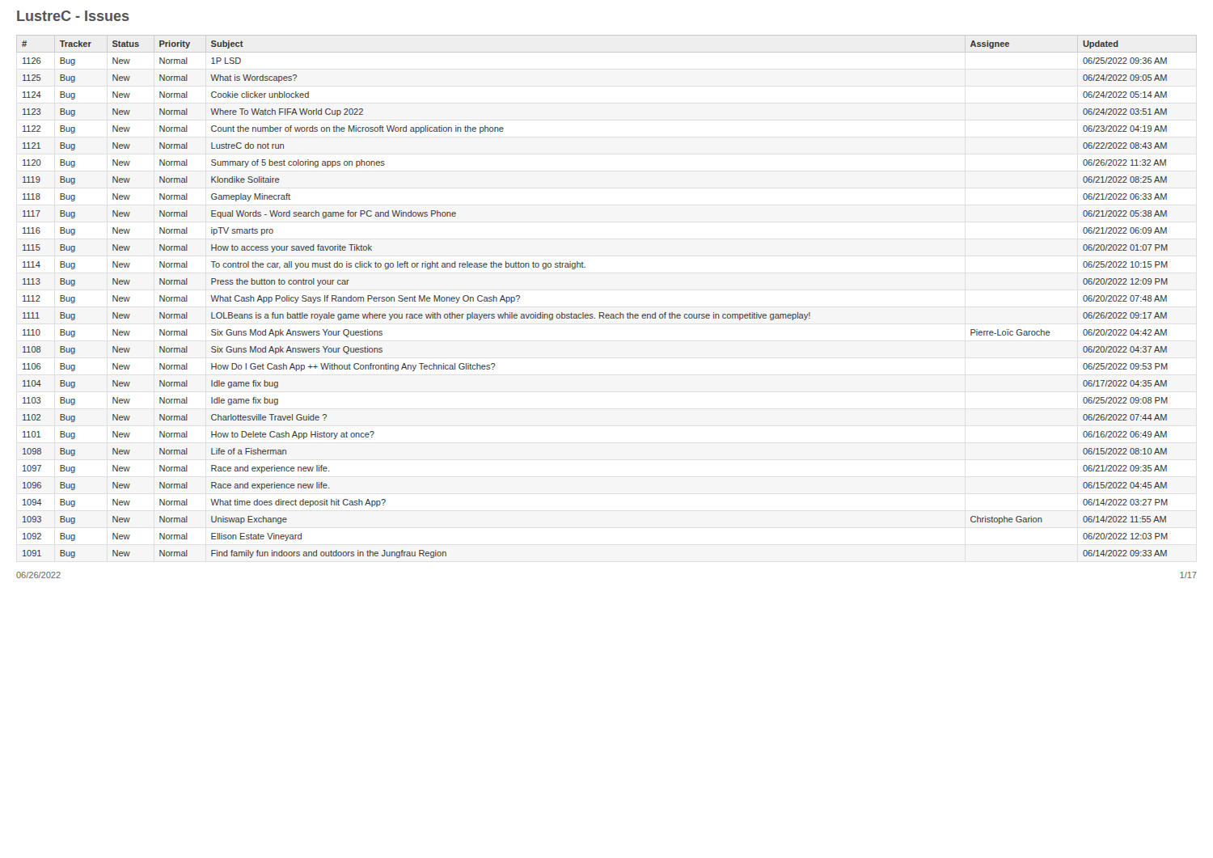LustreC - Issues
| # | Tracker | Status | Priority | Subject | Assignee | Updated |
| --- | --- | --- | --- | --- | --- | --- |
| 1126 | Bug | New | Normal | 1P LSD | | 06/25/2022 09:36 AM |
| 1125 | Bug | New | Normal | What is Wordscapes? | | 06/24/2022 09:05 AM |
| 1124 | Bug | New | Normal | Cookie clicker unblocked | | 06/24/2022 05:14 AM |
| 1123 | Bug | New | Normal | Where To Watch FIFA World Cup 2022 | | 06/24/2022 03:51 AM |
| 1122 | Bug | New | Normal | Count the number of words on the Microsoft Word application in the phone | | 06/23/2022 04:19 AM |
| 1121 | Bug | New | Normal | LustreC do not run | | 06/22/2022 08:43 AM |
| 1120 | Bug | New | Normal | Summary of 5 best coloring apps on phones | | 06/26/2022 11:32 AM |
| 1119 | Bug | New | Normal | Klondike Solitaire | | 06/21/2022 08:25 AM |
| 1118 | Bug | New | Normal | Gameplay Minecraft | | 06/21/2022 06:33 AM |
| 1117 | Bug | New | Normal | Equal Words - Word search game for PC and Windows Phone | | 06/21/2022 05:38 AM |
| 1116 | Bug | New | Normal | ipTV smarts pro | | 06/21/2022 06:09 AM |
| 1115 | Bug | New | Normal | How to access your saved favorite Tiktok | | 06/20/2022 01:07 PM |
| 1114 | Bug | New | Normal | To control the car, all you must do is click to go left or right and release the button to go straight. | | 06/25/2022 10:15 PM |
| 1113 | Bug | New | Normal | Press the button to control your car | | 06/20/2022 12:09 PM |
| 1112 | Bug | New | Normal | What Cash App Policy Says If Random Person Sent Me Money On Cash App? | | 06/20/2022 07:48 AM |
| 1111 | Bug | New | Normal | LOLBeans is a fun battle royale game where you race with other players while avoiding obstacles. Reach the end of the course in competitive gameplay! | | 06/26/2022 09:17 AM |
| 1110 | Bug | New | Normal | Six Guns Mod Apk Answers Your Questions | Pierre-Loïc Garoche | 06/20/2022 04:42 AM |
| 1108 | Bug | New | Normal | Six Guns Mod Apk Answers Your Questions | | 06/20/2022 04:37 AM |
| 1106 | Bug | New | Normal | How Do I Get Cash App ++ Without Confronting Any Technical Glitches? | | 06/25/2022 09:53 PM |
| 1104 | Bug | New | Normal | Idle game fix bug | | 06/17/2022 04:35 AM |
| 1103 | Bug | New | Normal | Idle game fix bug | | 06/25/2022 09:08 PM |
| 1102 | Bug | New | Normal | Charlottesville Travel Guide ? | | 06/26/2022 07:44 AM |
| 1101 | Bug | New | Normal | How to Delete Cash App History at once? | | 06/16/2022 06:49 AM |
| 1098 | Bug | New | Normal | Life of a Fisherman | | 06/15/2022 08:10 AM |
| 1097 | Bug | New | Normal | Race and experience new life. | | 06/21/2022 09:35 AM |
| 1096 | Bug | New | Normal | Race and experience new life. | | 06/15/2022 04:45 AM |
| 1094 | Bug | New | Normal | What time does direct deposit hit Cash App? | | 06/14/2022 03:27 PM |
| 1093 | Bug | New | Normal | Uniswap Exchange | Christophe Garion | 06/14/2022 11:55 AM |
| 1092 | Bug | New | Normal | Ellison Estate Vineyard | | 06/20/2022 12:03 PM |
| 1091 | Bug | New | Normal | Find family fun indoors and outdoors in the Jungfrau Region | | 06/14/2022 09:33 AM |
06/26/2022 1/17